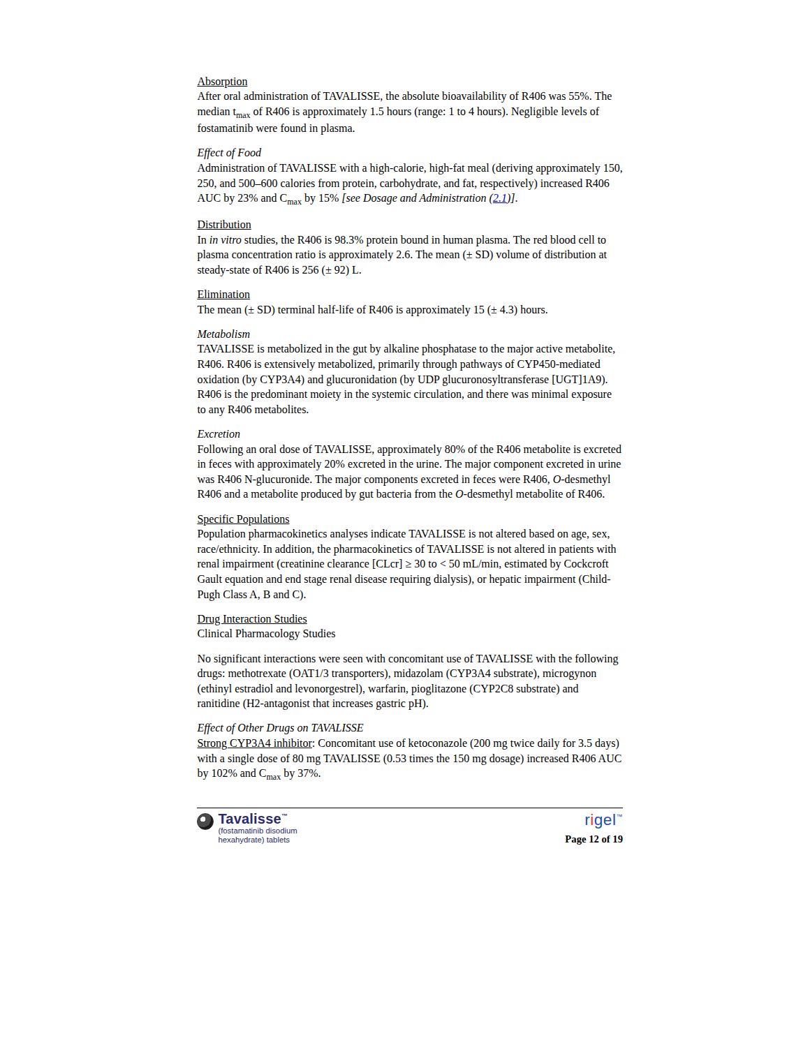Absorption
After oral administration of TAVALISSE, the absolute bioavailability of R406 was 55%. The median tmax of R406 is approximately 1.5 hours (range: 1 to 4 hours). Negligible levels of fostamatinib were found in plasma.
Effect of Food
Administration of TAVALISSE with a high-calorie, high-fat meal (deriving approximately 150, 250, and 500–600 calories from protein, carbohydrate, and fat, respectively) increased R406 AUC by 23% and Cmax by 15% [see Dosage and Administration (2.1)].
Distribution
In in vitro studies, the R406 is 98.3% protein bound in human plasma. The red blood cell to plasma concentration ratio is approximately 2.6. The mean (± SD) volume of distribution at steady-state of R406 is 256 (± 92) L.
Elimination
The mean (± SD) terminal half-life of R406 is approximately 15 (± 4.3) hours.
Metabolism
TAVALISSE is metabolized in the gut by alkaline phosphatase to the major active metabolite, R406. R406 is extensively metabolized, primarily through pathways of CYP450-mediated oxidation (by CYP3A4) and glucuronidation (by UDP glucuronosyltransferase [UGT]1A9). R406 is the predominant moiety in the systemic circulation, and there was minimal exposure to any R406 metabolites.
Excretion
Following an oral dose of TAVALISSE, approximately 80% of the R406 metabolite is excreted in feces with approximately 20% excreted in the urine. The major component excreted in urine was R406 N-glucuronide. The major components excreted in feces were R406, O-desmethyl R406 and a metabolite produced by gut bacteria from the O-desmethyl metabolite of R406.
Specific Populations
Population pharmacokinetics analyses indicate TAVALISSE is not altered based on age, sex, race/ethnicity. In addition, the pharmacokinetics of TAVALISSE is not altered in patients with renal impairment (creatinine clearance [CLcr] ≥ 30 to < 50 mL/min, estimated by Cockcroft Gault equation and end stage renal disease requiring dialysis), or hepatic impairment (Child-Pugh Class A, B and C).
Drug Interaction Studies
Clinical Pharmacology Studies
No significant interactions were seen with concomitant use of TAVALISSE with the following drugs: methotrexate (OAT1/3 transporters), midazolam (CYP3A4 substrate), microgynon (ethinyl estradiol and levonorgestrel), warfarin, pioglitazone (CYP2C8 substrate) and ranitidine (H2-antagonist that increases gastric pH).
Effect of Other Drugs on TAVALISSE
Strong CYP3A4 inhibitor: Concomitant use of ketoconazole (200 mg twice daily for 3.5 days) with a single dose of 80 mg TAVALISSE (0.53 times the 150 mg dosage) increased R406 AUC by 102% and Cmax by 37%.
Tavalisse™
(fostamatinib disodium
hexahydrate) tablets
rigel™
Page 12 of 19